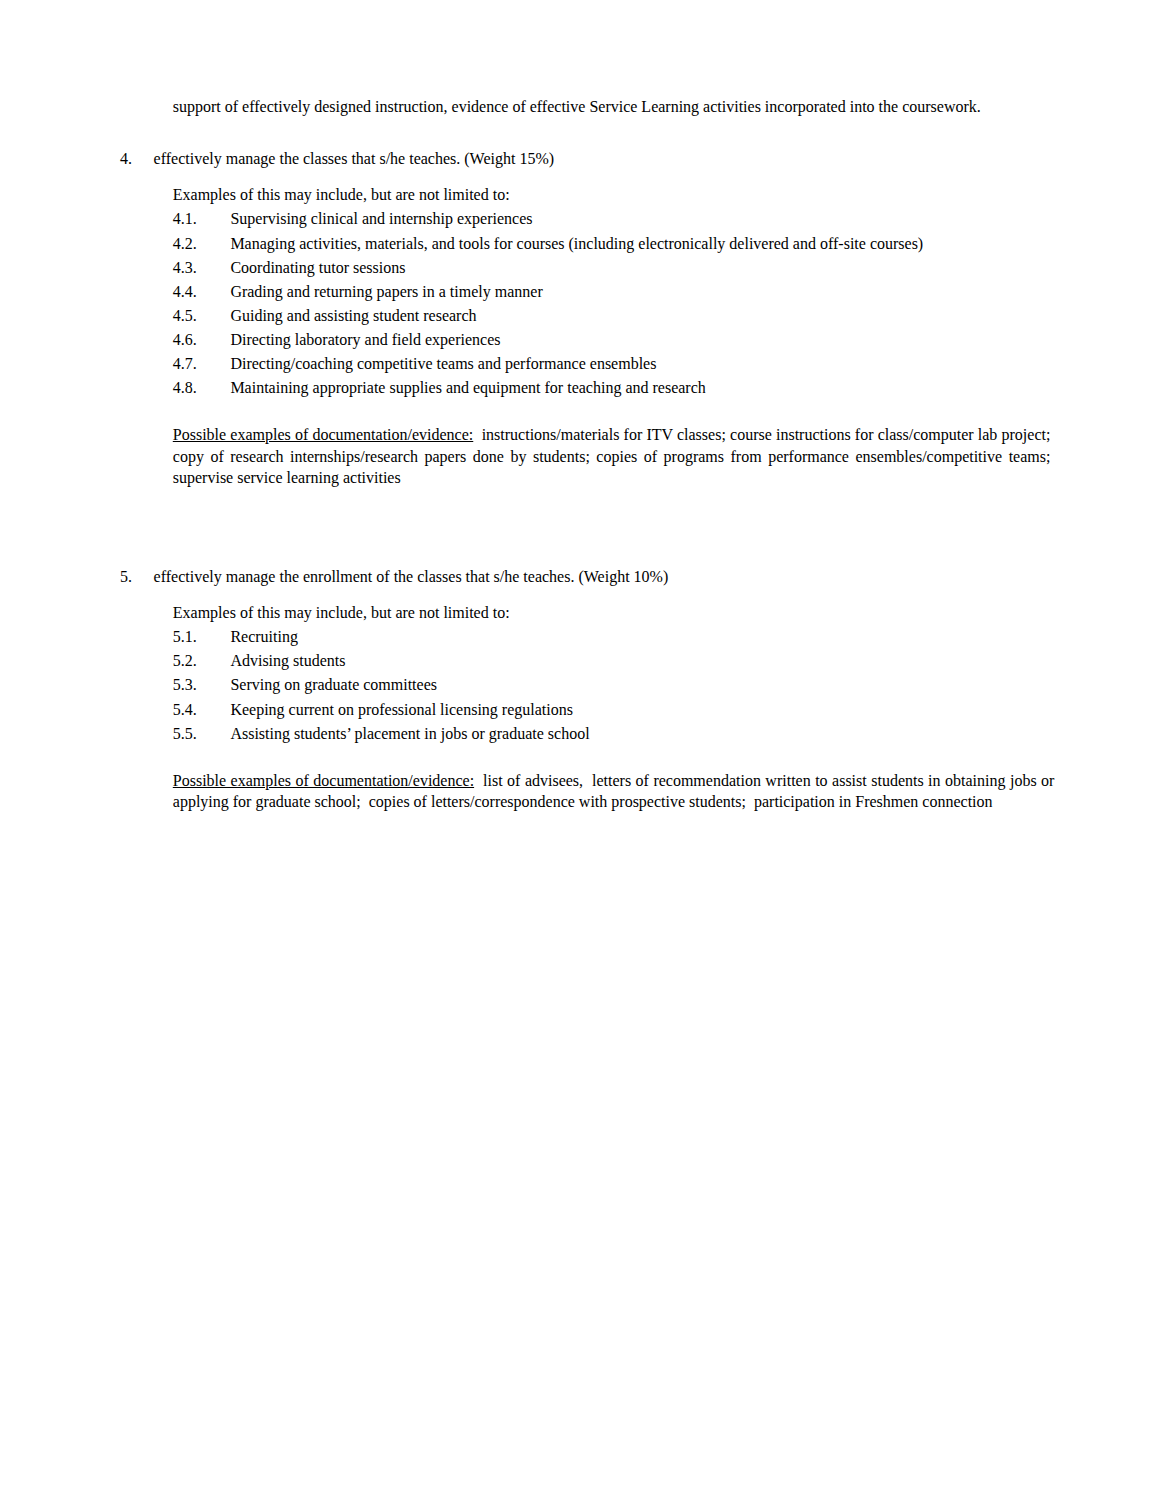support of effectively designed instruction, evidence of effective Service Learning activities incorporated into the coursework.
4.
effectively manage the classes that s/he teaches. (Weight 15%)
Examples of this may include, but are not limited to:
| 4.1. | Supervising clinical and internship experiences |
| 4.2. | Managing activities, materials, and tools for courses (including electronically delivered and off-site courses) |
| 4.3. | Coordinating tutor sessions |
| 4.4. | Grading and returning papers in a timely manner |
| 4.5. | Guiding and assisting student research |
| 4.6. | Directing laboratory and field experiences |
| 4.7. | Directing/coaching competitive teams and performance ensembles |
| 4.8. | Maintaining appropriate supplies and equipment for teaching and research |
Possible examples of documentation/evidence: instructions/materials for ITV classes; course instructions for class/computer lab project; copy of research internships/research papers done by students; copies of programs from performance ensembles/competitive teams; supervise service learning activities
5.
effectively manage the enrollment of the classes that s/he teaches. (Weight 10%)
Examples of this may include, but are not limited to:
| 5.1. | Recruiting |
| 5.2. | Advising students |
| 5.3. | Serving on graduate committees |
| 5.4. | Keeping current on professional licensing regulations |
| 5.5. | Assisting students’ placement in jobs or graduate school |
Possible examples of documentation/evidence: list of advisees, letters of recommendation written to assist students in obtaining jobs or applying for graduate school; copies of letters/correspondence with prospective students; participation in Freshmen connection